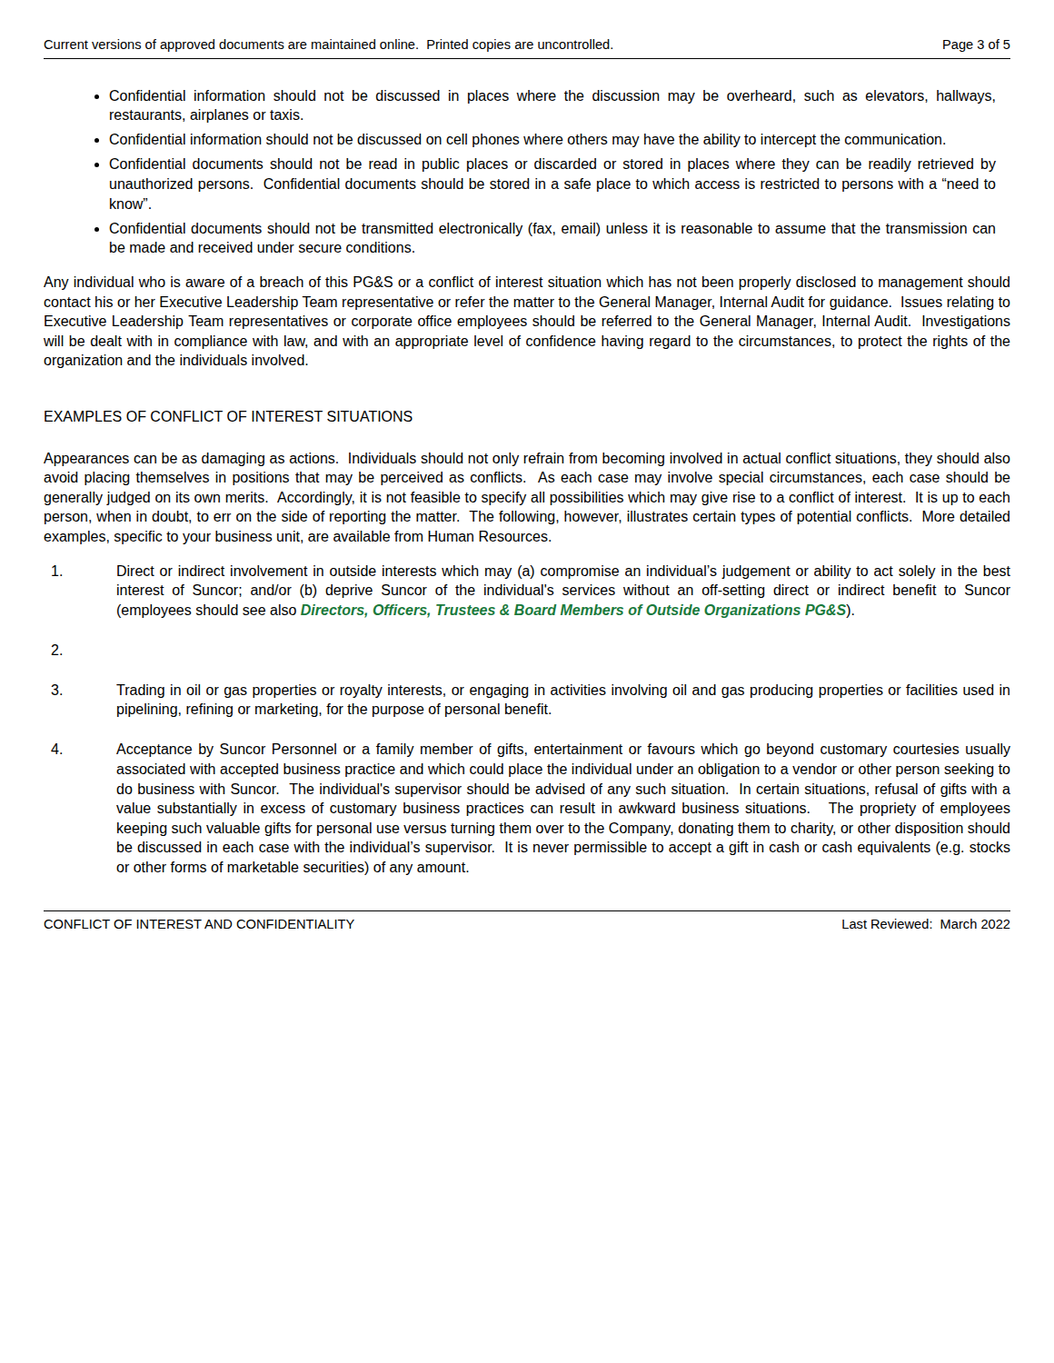Current versions of approved documents are maintained online. Printed copies are uncontrolled. Page 3 of 5
Confidential information should not be discussed in places where the discussion may be overheard, such as elevators, hallways, restaurants, airplanes or taxis.
Confidential information should not be discussed on cell phones where others may have the ability to intercept the communication.
Confidential documents should not be read in public places or discarded or stored in places where they can be readily retrieved by unauthorized persons. Confidential documents should be stored in a safe place to which access is restricted to persons with a “need to know”.
Confidential documents should not be transmitted electronically (fax, email) unless it is reasonable to assume that the transmission can be made and received under secure conditions.
Any individual who is aware of a breach of this PG&S or a conflict of interest situation which has not been properly disclosed to management should contact his or her Executive Leadership Team representative or refer the matter to the General Manager, Internal Audit for guidance. Issues relating to Executive Leadership Team representatives or corporate office employees should be referred to the General Manager, Internal Audit. Investigations will be dealt with in compliance with law, and with an appropriate level of confidence having regard to the circumstances, to protect the rights of the organization and the individuals involved.
EXAMPLES OF CONFLICT OF INTEREST SITUATIONS
Appearances can be as damaging as actions. Individuals should not only refrain from becoming involved in actual conflict situations, they should also avoid placing themselves in positions that may be perceived as conflicts. As each case may involve special circumstances, each case should be generally judged on its own merits. Accordingly, it is not feasible to specify all possibilities which may give rise to a conflict of interest. It is up to each person, when in doubt, to err on the side of reporting the matter. The following, however, illustrates certain types of potential conflicts. More detailed examples, specific to your business unit, are available from Human Resources.
Direct or indirect involvement in outside interests which may (a) compromise an individual’s judgement or ability to act solely in the best interest of Suncor; and/or (b) deprive Suncor of the individual's services without an off-setting direct or indirect benefit to Suncor (employees should see also Directors, Officers, Trustees & Board Members of Outside Organizations PG&S).
Trading in oil or gas properties or royalty interests, or engaging in activities involving oil and gas producing properties or facilities used in pipelining, refining or marketing, for the purpose of personal benefit.
Acceptance by Suncor Personnel or a family member of gifts, entertainment or favours which go beyond customary courtesies usually associated with accepted business practice and which could place the individual under an obligation to a vendor or other person seeking to do business with Suncor. The individual's supervisor should be advised of any such situation. In certain situations, refusal of gifts with a value substantially in excess of customary business practices can result in awkward business situations. The propriety of employees keeping such valuable gifts for personal use versus turning them over to the Company, donating them to charity, or other disposition should be discussed in each case with the individual’s supervisor. It is never permissible to accept a gift in cash or cash equivalents (e.g. stocks or other forms of marketable securities) of any amount.
CONFLICT OF INTEREST AND CONFIDENTIALITY Last Reviewed: March 2022